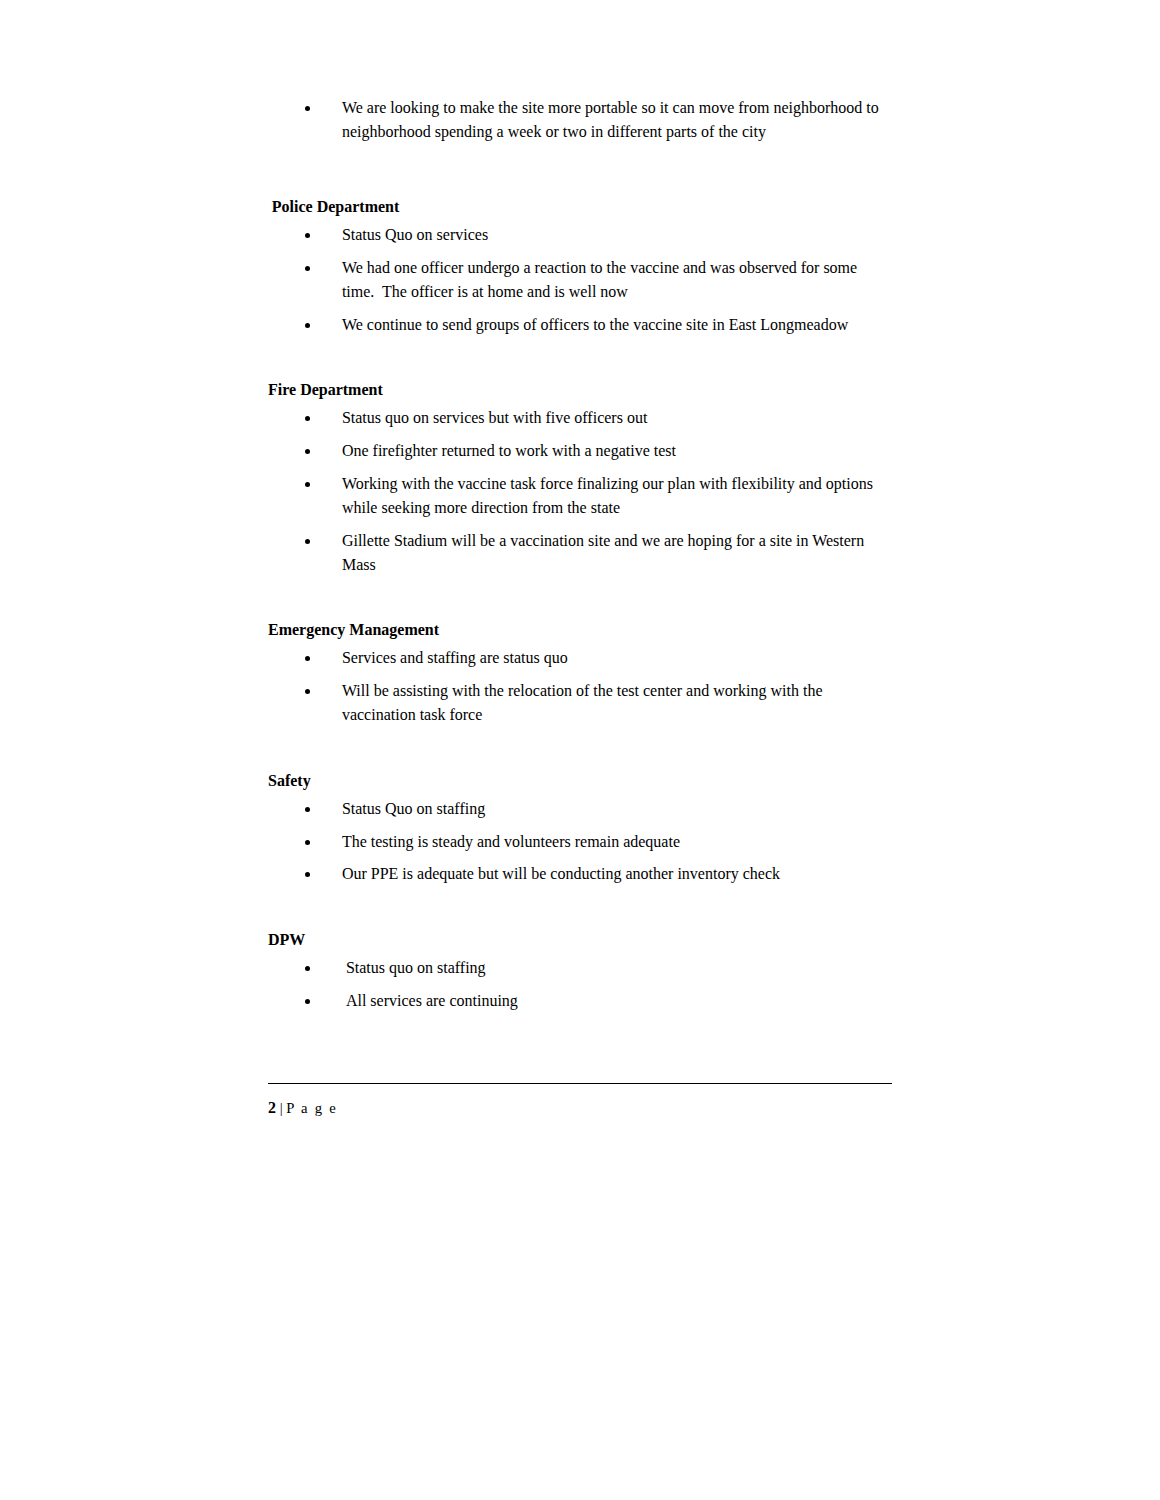We are looking to make the site more portable so it can move from neighborhood to neighborhood spending a week or two in different parts of the city
Police Department
Status Quo on services
We had one officer undergo a reaction to the vaccine and was observed for some time. The officer is at home and is well now
We continue to send groups of officers to the vaccine site in East Longmeadow
Fire Department
Status quo on services but with five officers out
One firefighter returned to work with a negative test
Working with the vaccine task force finalizing our plan with flexibility and options while seeking more direction from the state
Gillette Stadium will be a vaccination site and we are hoping for a site in Western Mass
Emergency Management
Services and staffing are status quo
Will be assisting with the relocation of the test center and working with the vaccination task force
Safety
Status Quo on staffing
The testing is steady and volunteers remain adequate
Our PPE is adequate but will be conducting another inventory check
DPW
Status quo on staffing
All services are continuing
2 | P a g e